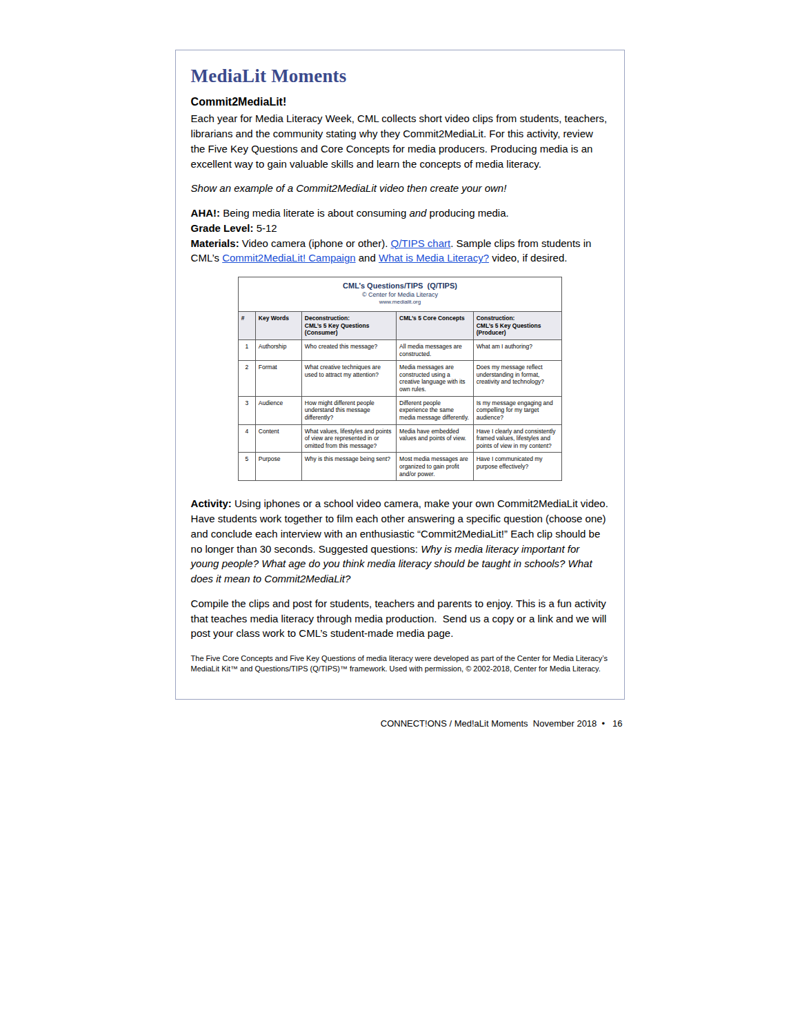MediaLit Moments
Commit2MediaLit!
Each year for Media Literacy Week, CML collects short video clips from students, teachers, librarians and the community stating why they Commit2MediaLit. For this activity, review the Five Key Questions and Core Concepts for media producers. Producing media is an excellent way to gain valuable skills and learn the concepts of media literacy.
Show an example of a Commit2MediaLit video then create your own!
AHA!: Being media literate is about consuming and producing media.
Grade Level: 5-12
Materials: Video camera (iphone or other). Q/TIPS chart. Sample clips from students in CML’s Commit2MediaLit! Campaign and What is Media Literacy? video, if desired.
CML’s Questions/TIPS (Q/TIPS) © Center for Media Literacy www.medialit.org
| # | Key Words | Deconstruction: CML’s 5 Key Questions (Consumer) | CML’s 5 Core Concepts | Construction: CML’s 5 Key Questions (Producer) |
| --- | --- | --- | --- | --- |
| 1 | Authorship | Who created this message? | All media messages are constructed. | What am I authoring? |
| 2 | Format | What creative techniques are used to attract my attention? | Media messages are constructed using a creative language with its own rules. | Does my message reflect understanding in format, creativity and technology? |
| 3 | Audience | How might different people understand this message differently? | Different people experience the same media message differently. | Is my message engaging and compelling for my target audience? |
| 4 | Content | What values, lifestyles and points of view are represented in or omitted from this message? | Media have embedded values and points of view. | Have I clearly and consistently framed values, lifestyles and points of view in my content? |
| 5 | Purpose | Why is this message being sent? | Most media messages are organized to gain profit and/or power. | Have I communicated my purpose effectively? |
Activity: Using iphones or a school video camera, make your own Commit2MediaLit video. Have students work together to film each other answering a specific question (choose one) and conclude each interview with an enthusiastic “Commit2MediaLit!” Each clip should be no longer than 30 seconds. Suggested questions: Why is media literacy important for young people? What age do you think media literacy should be taught in schools? What does it mean to Commit2MediaLit?
Compile the clips and post for students, teachers and parents to enjoy. This is a fun activity that teaches media literacy through media production. Send us a copy or a link and we will post your class work to CML’s student-made media page.
The Five Core Concepts and Five Key Questions of media literacy were developed as part of the Center for Media Literacy’s MediaLit Kit™ and Questions/TIPS (Q/TIPS)™ framework. Used with permission, © 2002-2018, Center for Media Literacy.
CONNECT!ONS / Med!aLit Moments November 2018 • 16